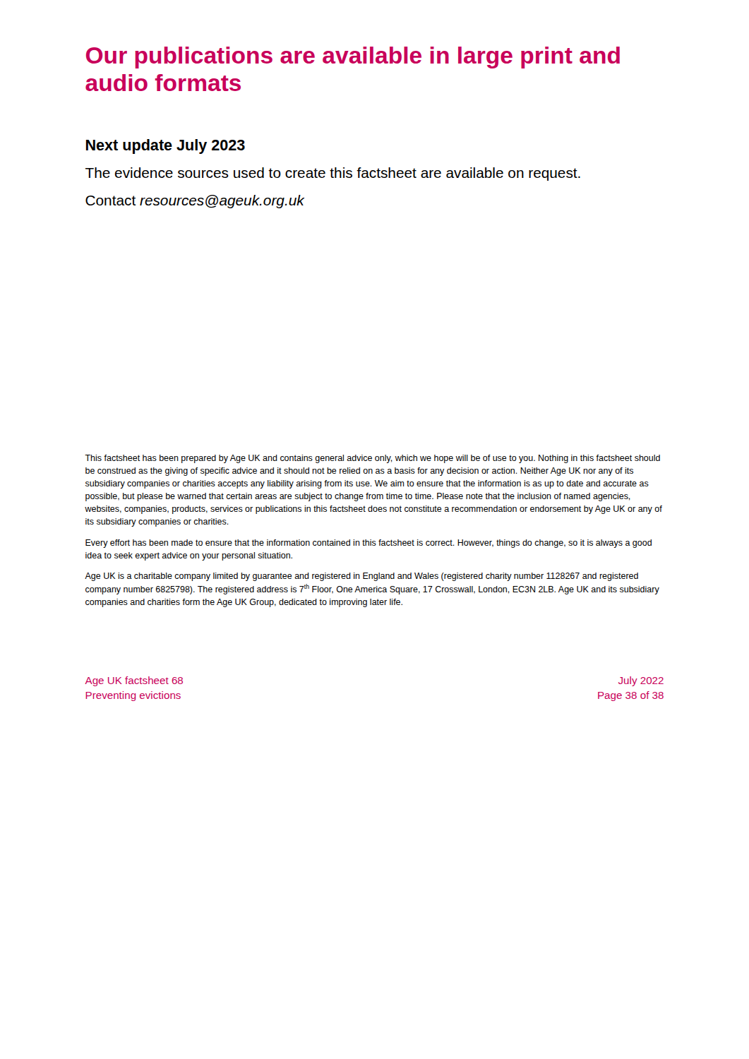Our publications are available in large print and audio formats
Next update July 2023
The evidence sources used to create this factsheet are available on request.
Contact resources@ageuk.org.uk
This factsheet has been prepared by Age UK and contains general advice only, which we hope will be of use to you. Nothing in this factsheet should be construed as the giving of specific advice and it should not be relied on as a basis for any decision or action. Neither Age UK nor any of its subsidiary companies or charities accepts any liability arising from its use. We aim to ensure that the information is as up to date and accurate as possible, but please be warned that certain areas are subject to change from time to time. Please note that the inclusion of named agencies, websites, companies, products, services or publications in this factsheet does not constitute a recommendation or endorsement by Age UK or any of its subsidiary companies or charities.
Every effort has been made to ensure that the information contained in this factsheet is correct. However, things do change, so it is always a good idea to seek expert advice on your personal situation.
Age UK is a charitable company limited by guarantee and registered in England and Wales (registered charity number 1128267 and registered company number 6825798). The registered address is 7th Floor, One America Square, 17 Crosswall, London, EC3N 2LB. Age UK and its subsidiary companies and charities form the Age UK Group, dedicated to improving later life.
Age UK factsheet 68
Preventing evictions
July 2022
Page 38 of 38